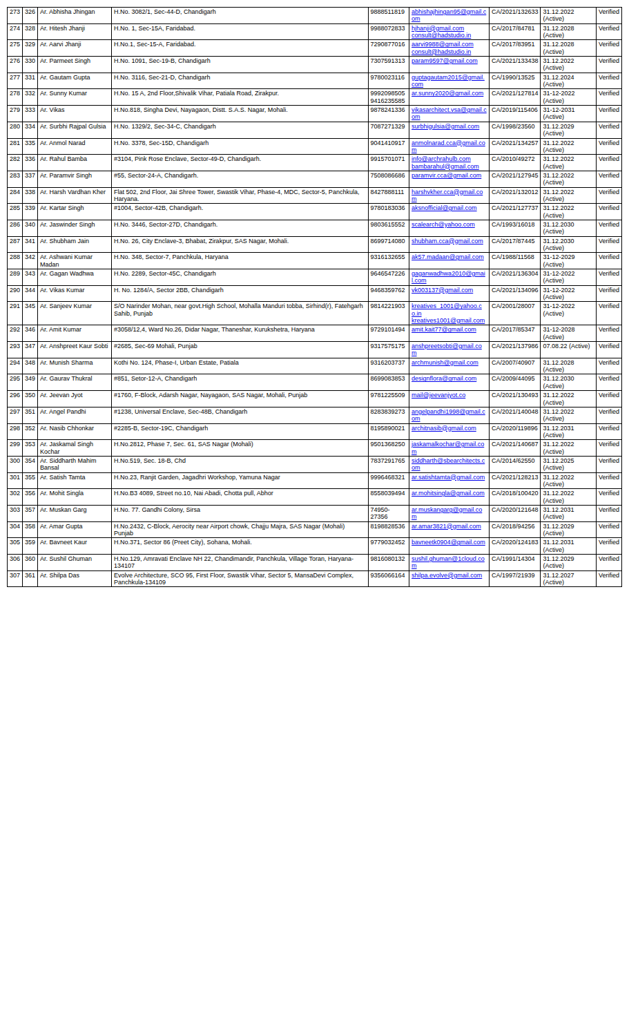| 273 | 326 | Ar. Abhisha Jhingan | H.No. 3082/1, Sec-44-D, Chandigarh | 9888511819 | abhishajhingan95@gmail.com | CA/2021/132633 | 31.12.2022 (Active) | Verified |
| 274 | 328 | Ar. Hitesh Jhanji | H.No. 1, Sec-15A, Faridabad. | 9988072833 | hjhanji@gmail.com consult@hadstudio.in | CA/2017/84781 | 31.12.2028 (Active) | Verified |
| 275 | 329 | Ar. Aarvi Jhanji | H.No.1, Sec-15-A, Faridabad. | 7290877016 | aarvi9988@gmail.com consult@hadstudio.in | CA/2017/83951 | 31.12.2028 (Active) | Verified |
| 276 | 330 | Ar. Parmeet Singh | H.No. 1091, Sec-19-B, Chandigarh | 7307591313 | param9597@gmail.com | CA/2021/133438 | 31.12.2022 (Active) | Verified |
| 277 | 331 | Ar. Gautam Gupta | H.No. 3116, Sec-21-D, Chandigarh | 9780023116 | guptagautam2015@gmail.com | CA/1990/13525 | 31.12.2024 (Active) | Verified |
| 278 | 332 | Ar. Sunny Kumar | H.No. 15 A, 2nd Floor,Shivalik Vihar, Patiala Road, Zirakpur. | 9992098505 9416235585 | ar.sunny2020@gmail.com | CA/2021/127814 | 31-12-2022 (Active) | Verified |
| 279 | 333 | Ar. Vikas | H.No.818, Singha Devi, Nayagaon, Distt. S.A.S. Nagar, Mohali. | 9878241336 | vikasarchitect.vsa@gmail.com | CA/2019/115406 | 31-12-2031 (Active) | Verified |
| 280 | 334 | Ar. Surbhi Rajpal Gulsia | H.No. 1329/2, Sec-34-C, Chandigarh | 7087271329 | surbhigulsia@gmail.com | CA/1998/23560 | 31.12.2029 (Active) | Verified |
| 281 | 335 | Ar. Anmol Narad | H.No. 3378, Sec-15D, Chandigarh | 9041410917 | anmolnarad.cca@gmail.com | CA/2021/134257 | 31.12.2022 (Active) | Verified |
| 282 | 336 | Ar. Rahul Bamba | #3104, Pink Rose Enclave, Sector-49-D, Chandigarh. | 9915701071 | info@archrahulb.com bambarahul@gmail.com | CA/2010/49272 | 31.12.2022 (Active) | Verified |
| 283 | 337 | Ar. Paramvir Singh | #55, Sector-24-A, Chandigarh. | 7508086686 | paramvir.cca@gmail.com | CA/2021/127945 | 31.12.2022 (Active) | Verified |
| 284 | 338 | Ar. Harsh Vardhan Kher | Flat 502, 2nd Floor, Jai Shree Tower, Swastik Vihar, Phase-4, MDC, Sector-5, Panchkula, Haryana. | 8427888111 | harshvkher.cca@gmail.com | CA/2021/132012 | 31.12.2022 (Active) | Verified |
| 285 | 339 | Ar. Kartar Singh | #1004, Sector-42B, Chandigarh. | 9780183036 | aksnofficial@gmail.com | CA/2021/127737 | 31.12.2022 (Active) | Verified |
| 286 | 340 | Ar. Jaswinder Singh | H.No. 3446, Sector-27D, Chandigarh. | 9803615552 | scalearch@yahoo.com | CA/1993/16018 | 31.12.2030 (Active) | Verified |
| 287 | 341 | Ar. Shubham Jain | H.No. 26, City Enclave-3, Bhabat, Zirakpur, SAS Nagar, Mohali. | 8699714080 | shubham.cca@gmail.com | CA/2017/87445 | 31.12.2030 (Active) | Verified |
| 288 | 342 | Ar. Ashwani Kumar Madan | H.No. 348, Sector-7, Panchkula, Haryana | 9316132655 | ak57.madaan@gmail.com | CA/1988/11568 | 31-12-2029 (Active) | Verified |
| 289 | 343 | Ar. Gagan Wadhwa | H.No. 2289, Sector-45C, Chandigarh | 9646547226 | gaganwadhwa2010@gmail.com | CA/2021/136304 | 31-12-2022 (Active) | Verified |
| 290 | 344 | Ar. Vikas Kumar | H. No. 1284/A, Sector 2BB, Chandigarh | 9468359762 | vk003137@gmail.com | CA/2021/134096 | 31-12-2022 (Active) | Verified |
| 291 | 345 | Ar. Sanjeev Kumar | S/O Narinder Mohan, near govt.High School, Mohalla Manduri tobba, Sirhind(r), Fatehgarh Sahib, Punjab | 9814221903 | kreatives_1001@yahoo.co.in kreatives1001@gmail.com | CA/2001/28007 | 31-12-2022 (Active) | Verified |
| 292 | 346 | Ar. Amit Kumar | #3058/12,4, Ward No.26, Didar Nagar, Thaneshar, Kurukshetra, Haryana | 9729101494 | amit.kait77@gmail.com | CA/2017/85347 | 31-12-2028 (Active) | Verified |
| 293 | 347 | Ar. Anshpreet Kaur Sobti | #2685, Sec-69 Mohali, Punjab | 9317575175 | anshpreetsobti@gmail.com | CA/2021/137986 | 07.08.22 (Active) | Verified |
| 294 | 348 | Ar. Munish Sharma | Kothi No. 124, Phase-I, Urban Estate, Patiala | 9316203737 | archmunish@gmail.com | CA/2007/40907 | 31.12.2028 (Active) | Verified |
| 295 | 349 | Ar. Gaurav Thukral | #851, Setor-12-A, Chandigarh | 8699083853 | designflora@gmail.com | CA/2009/44095 | 31.12.2030 (Active) | Verified |
| 296 | 350 | Ar. Jeevan Jyot | #1760, F-Block, Adarsh Nagar, Nayagaon, SAS Nagar, Mohali, Punjab | 9781225509 | mail@jeevanjyot.co | CA/2021/130493 | 31.12.2022 (Active) | Verified |
| 297 | 351 | Ar. Angel Pandhi | #1238, Universal Enclave, Sec-48B, Chandigarh | 8283839273 | angelpandhi1998@gmail.com | CA/2021/140048 | 31.12.2022 (Active) | Verified |
| 298 | 352 | Ar. Nasib Chhonkar | #2285-B, Sector-19C, Chandigarh | 8195890021 | architnasib@gmail.com | CA/2020/119896 | 31.12.2031 (Active) | Verified |
| 299 | 353 | Ar. Jaskamal Singh Kochar | H.No.2812, Phase 7, Sec. 61, SAS Nagar (Mohali) | 9501368250 | jaskamalkochar@gmail.com | CA/2021/140687 | 31.12.2022 (Active) | Verified |
| 300 | 354 | Ar. Siddharth Mahim Bansal | H.No.519, Sec. 18-B, Chd | 7837291765 | siddharth@sbearchitects.com | CA/2014/62550 | 31.12.2025 (Active) | Verified |
| 301 | 355 | Ar. Satish Tamta | H.No.23, Ranjit Garden, Jagadhri Workshop, Yamuna Nagar | 9996468321 | ar.satishtamta@gmail.com | CA/2021/128213 | 31.12.2022 (Active) | Verified |
| 302 | 356 | Ar. Mohit Singla | H.No.B3 4089, Street no.10, Nai Abadi, Chotta pull, Abhor | 8558039494 | ar.mohitsingla@gmail.com | CA/2018/100420 | 31.12.2022 (Active) | Verified |
| 303 | 357 | Ar. Muskan Garg | H.No. 77. Gandhi Colony, Sirsa | 74950-27356 | ar.muskangarg@gmail.com | CA/2020/121648 | 31.12.2031 (Active) | Verified |
| 304 | 358 | Ar. Amar Gupta | H.No.2432, C-Block, Aerocity near Airport chowk, Chajju Majra, SAS Nagar (Mohali) Punjab | 8198828536 | ar.amar3821@gmail.com | CA/2018/94256 | 31.12.2029 (Active) | Verified |
| 305 | 359 | Ar. Bavneet Kaur | H.No.371, Sector 86 (Preet City), Sohana, Mohali. | 9779032452 | bavneetk0904@gmail.com | CA/2020/124183 | 31.12.2031 (Active) | Verified |
| 306 | 360 | Ar. Sushil Ghuman | H.No.129, Amravati Enclave NH 22, Chandimandir, Panchkula, Village Toran, Haryana- 134107 | 9816080132 | sushil.ghuman@1cloud.com | CA/1991/14304 | 31.12.2029 (Active) | Verified |
| 307 | 361 | Ar. Shilpa Das | Evolve Architecture, SCO 95, First Floor, Swastik Vihar, Sector 5, MansaDevi Complex, Panchkula-134109 | 9356066164 | shilpa.evolve@gmail.com | CA/1997/21939 | 31.12.2027 (Active) | Verified |